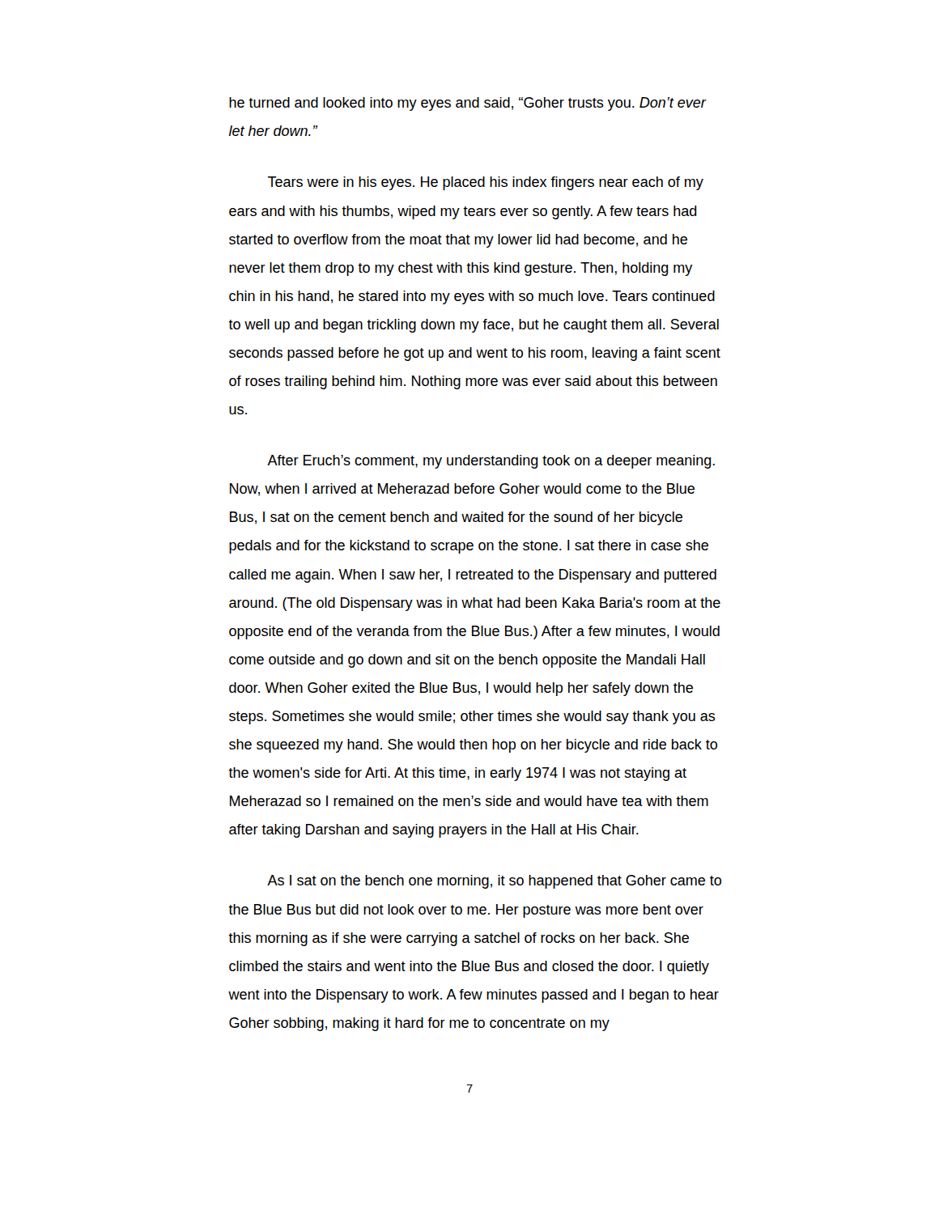he turned and looked into my eyes and said, “Goher trusts you. Don’t ever let her down.”
Tears were in his eyes. He placed his index fingers near each of my ears and with his thumbs, wiped my tears ever so gently. A few tears had started to overflow from the moat that my lower lid had become, and he never let them drop to my chest with this kind gesture. Then, holding my chin in his hand, he stared into my eyes with so much love. Tears continued to well up and began trickling down my face, but he caught them all. Several seconds passed before he got up and went to his room, leaving a faint scent of roses trailing behind him. Nothing more was ever said about this between us.
After Eruch’s comment, my understanding took on a deeper meaning. Now, when I arrived at Meherazad before Goher would come to the Blue Bus, I sat on the cement bench and waited for the sound of her bicycle pedals and for the kickstand to scrape on the stone. I sat there in case she called me again. When I saw her, I retreated to the Dispensary and puttered around. (The old Dispensary was in what had been Kaka Baria's room at the opposite end of the veranda from the Blue Bus.) After a few minutes, I would come outside and go down and sit on the bench opposite the Mandali Hall door. When Goher exited the Blue Bus, I would help her safely down the steps. Sometimes she would smile; other times she would say thank you as she squeezed my hand. She would then hop on her bicycle and ride back to the women's side for Arti. At this time, in early 1974 I was not staying at Meherazad so I remained on the men’s side and would have tea with them after taking Darshan and saying prayers in the Hall at His Chair.
As I sat on the bench one morning, it so happened that Goher came to the Blue Bus but did not look over to me. Her posture was more bent over this morning as if she were carrying a satchel of rocks on her back. She climbed the stairs and went into the Blue Bus and closed the door. I quietly went into the Dispensary to work. A few minutes passed and I began to hear Goher sobbing, making it hard for me to concentrate on my
7